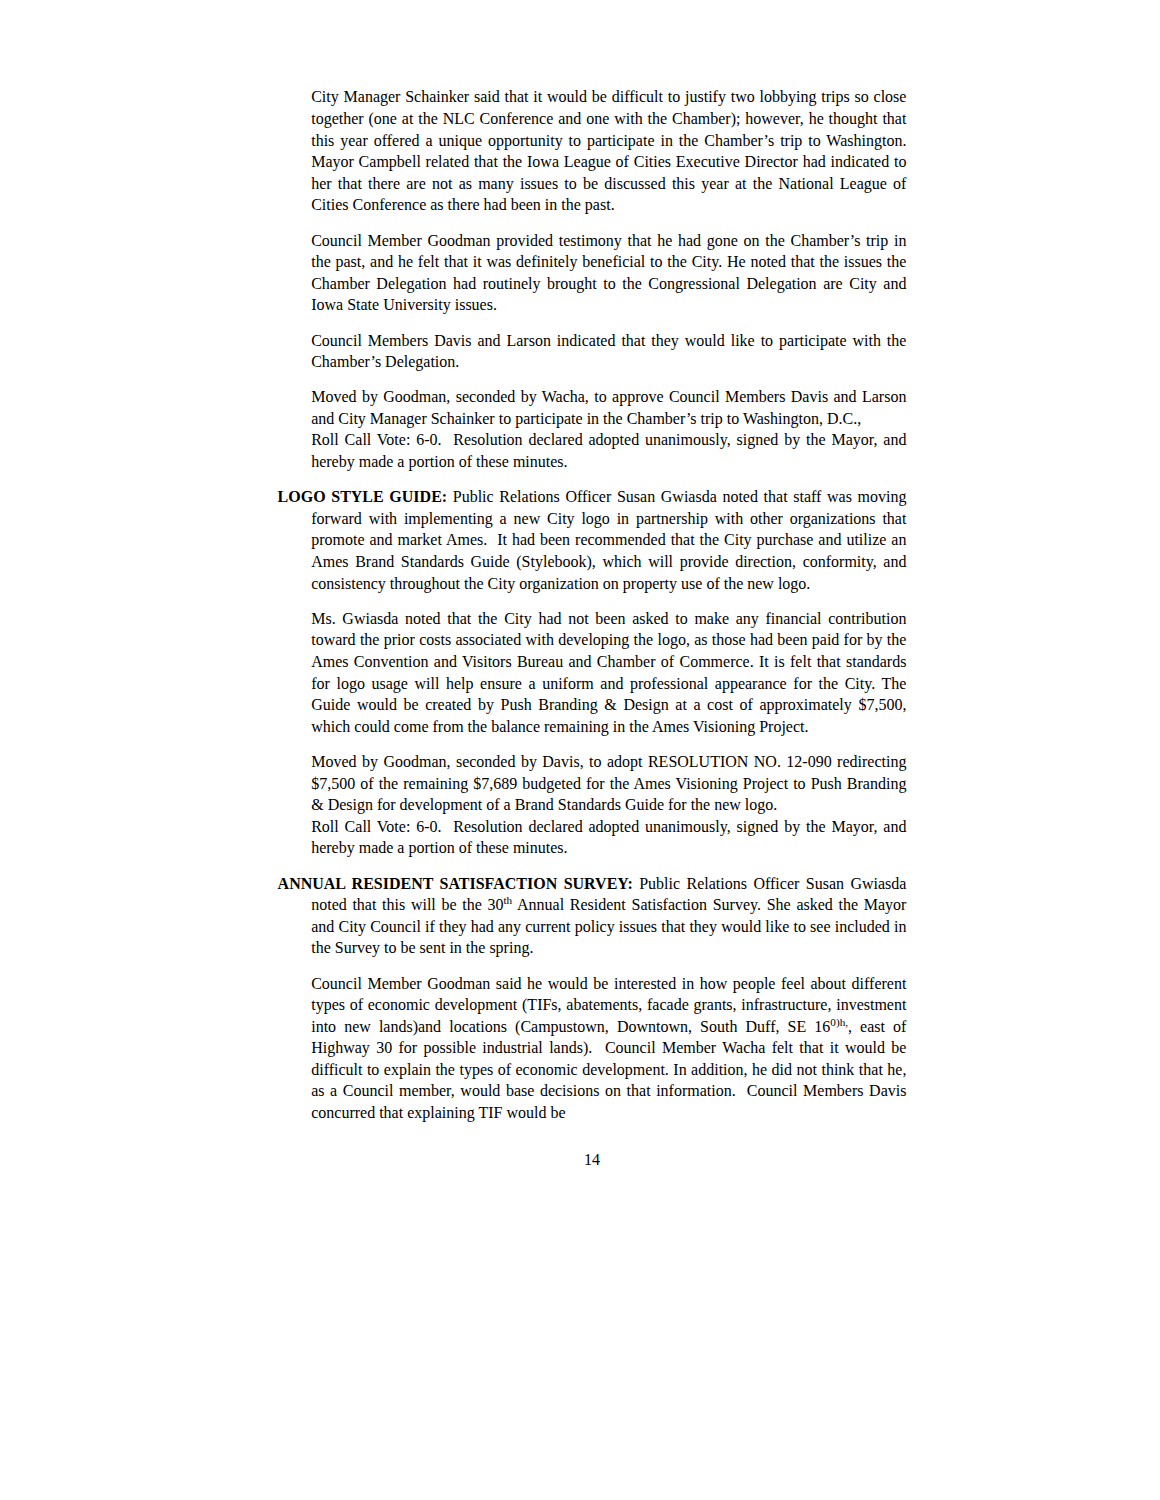City Manager Schainker said that it would be difficult to justify two lobbying trips so close together (one at the NLC Conference and one with the Chamber); however, he thought that this year offered a unique opportunity to participate in the Chamber’s trip to Washington. Mayor Campbell related that the Iowa League of Cities Executive Director had indicated to her that there are not as many issues to be discussed this year at the National League of Cities Conference as there had been in the past.
Council Member Goodman provided testimony that he had gone on the Chamber’s trip in the past, and he felt that it was definitely beneficial to the City. He noted that the issues the Chamber Delegation had routinely brought to the Congressional Delegation are City and Iowa State University issues.
Council Members Davis and Larson indicated that they would like to participate with the Chamber’s Delegation.
Moved by Goodman, seconded by Wacha, to approve Council Members Davis and Larson and City Manager Schainker to participate in the Chamber’s trip to Washington, D.C.,
Roll Call Vote: 6-0. Resolution declared adopted unanimously, signed by the Mayor, and hereby made a portion of these minutes.
LOGO STYLE GUIDE: Public Relations Officer Susan Gwiasda noted that staff was moving forward with implementing a new City logo in partnership with other organizations that promote and market Ames. It had been recommended that the City purchase and utilize an Ames Brand Standards Guide (Stylebook), which will provide direction, conformity, and consistency throughout the City organization on property use of the new logo.
Ms. Gwiasda noted that the City had not been asked to make any financial contribution toward the prior costs associated with developing the logo, as those had been paid for by the Ames Convention and Visitors Bureau and Chamber of Commerce. It is felt that standards for logo usage will help ensure a uniform and professional appearance for the City. The Guide would be created by Push Branding & Design at a cost of approximately $7,500, which could come from the balance remaining in the Ames Visioning Project.
Moved by Goodman, seconded by Davis, to adopt RESOLUTION NO. 12-090 redirecting $7,500 of the remaining $7,689 budgeted for the Ames Visioning Project to Push Branding & Design for development of a Brand Standards Guide for the new logo.
Roll Call Vote: 6-0. Resolution declared adopted unanimously, signed by the Mayor, and hereby made a portion of these minutes.
ANNUAL RESIDENT SATISFACTION SURVEY: Public Relations Officer Susan Gwiasda noted that this will be the 30th Annual Resident Satisfaction Survey. She asked the Mayor and City Council if they had any current policy issues that they would like to see included in the Survey to be sent in the spring.
Council Member Goodman said he would be interested in how people feel about different types of economic development (TIFs, abatements, facade grants, infrastructure, investment into new lands)and locations (Campustown, Downtown, South Duff, SE 160)h,, east of Highway 30 for possible industrial lands). Council Member Wacha felt that it would be difficult to explain the types of economic development. In addition, he did not think that he, as a Council member, would base decisions on that information. Council Members Davis concurred that explaining TIF would be
14